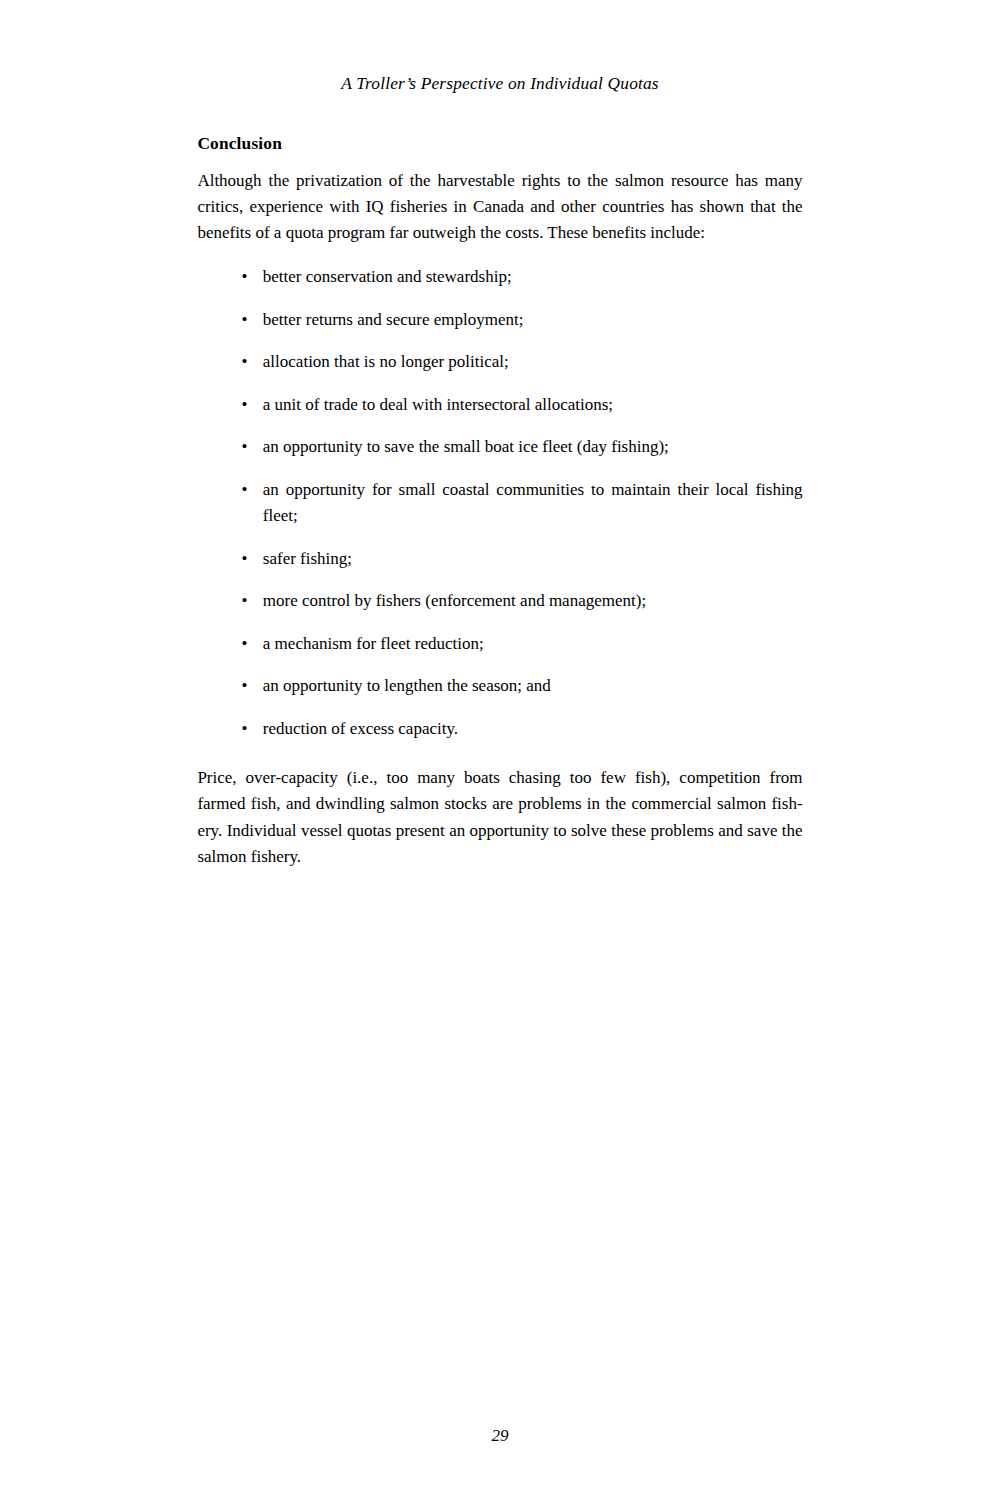A Troller’s Perspective on Individual Quotas
Conclusion
Although the privatization of the harvestable rights to the salmon resource has many critics, experience with IQ fisheries in Canada and other countries has shown that the benefits of a quota program far outweigh the costs. These benefits include:
better conservation and stewardship;
better returns and secure employment;
allocation that is no longer political;
a unit of trade to deal with intersectoral allocations;
an opportunity to save the small boat ice fleet (day fishing);
an opportunity for small coastal communities to maintain their local fishing fleet;
safer fishing;
more control by fishers (enforcement and management);
a mechanism for fleet reduction;
an opportunity to lengthen the season; and
reduction of excess capacity.
Price, over-capacity (i.e., too many boats chasing too few fish), competition from farmed fish, and dwindling salmon stocks are problems in the commercial salmon fishery. Individual vessel quotas present an opportunity to solve these problems and save the salmon fishery.
29